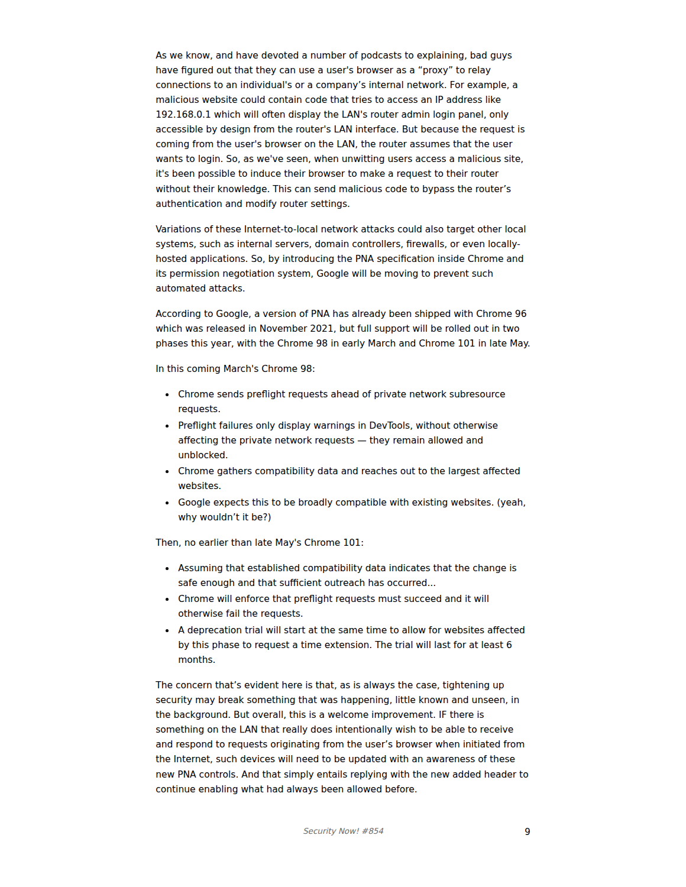As we know, and have devoted a number of podcasts to explaining, bad guys have figured out that they can use a user's browser as a “proxy” to relay connections to an individual's or a company’s internal network. For example, a malicious website could contain code that tries to access an IP address like 192.168.0.1 which will often display the LAN's router admin login panel, only accessible by design from the router's LAN interface. But because the request is coming from the user's browser on the LAN, the router assumes that the user wants to login. So, as we've seen, when unwitting users access a malicious site, it's been possible to induce their browser to make a request to their router without their knowledge. This can send malicious code to bypass the router’s authentication and modify router settings.
Variations of these Internet-to-local network attacks could also target other local systems, such as internal servers, domain controllers, firewalls, or even locally-hosted applications. So, by introducing the PNA specification inside Chrome and its permission negotiation system, Google will be moving to prevent such automated attacks.
According to Google, a version of PNA has already been shipped with Chrome 96 which was released in November 2021, but full support will be rolled out in two phases this year, with the Chrome 98 in early March and Chrome 101 in late May.
In this coming March's Chrome 98:
Chrome sends preflight requests ahead of private network subresource requests.
Preflight failures only display warnings in DevTools, without otherwise affecting the private network requests — they remain allowed and unblocked.
Chrome gathers compatibility data and reaches out to the largest affected websites.
Google expects this to be broadly compatible with existing websites. (yeah, why wouldn’t it be?)
Then, no earlier than late May's Chrome 101:
Assuming that established compatibility data indicates that the change is safe enough and that sufficient outreach has occurred...
Chrome will enforce that preflight requests must succeed and it will otherwise fail the requests.
A deprecation trial will start at the same time to allow for websites affected by this phase to request a time extension. The trial will last for at least 6 months.
The concern that’s evident here is that, as is always the case, tightening up security may break something that was happening, little known and unseen, in the background. But overall, this is a welcome improvement. IF there is something on the LAN that really does intentionally wish to be able to receive and respond to requests originating from the user’s browser when initiated from the Internet, such devices will need to be updated with an awareness of these new PNA controls. And that simply entails replying with the new added header to continue enabling what had always been allowed before.
Security Now! #854 9